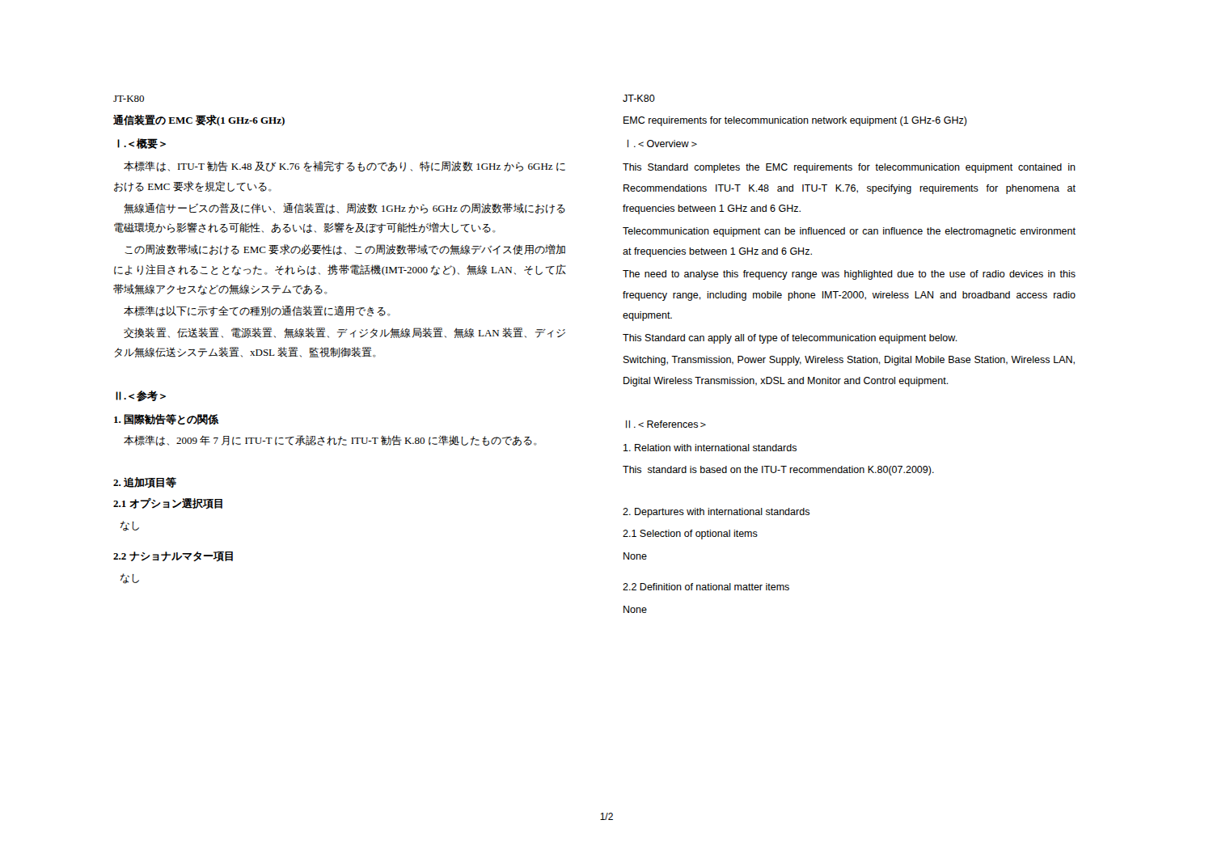JT-K80
通信装置の EMC 要求(1 GHz-6 GHz)
Ⅰ.＜概要＞
本標準は、ITU-T 勧告 K.48 及び K.76 を補完するものであり、特に周波数 1GHz から 6GHz における EMC 要求を規定している。
無線通信サービスの普及に伴い、通信装置は、周波数 1GHz から 6GHz の周波数帯域における電磁環境から影響される可能性、あるいは、影響を及ぼす可能性が増大している。
この周波数帯域における EMC 要求の必要性は、この周波数帯域での無線デバイス使用の増加により注目されることとなった。それらは、携帯電話機(IMT-2000 など)、無線 LAN、そして広帯域無線アクセスなどの無線システムである。
本標準は以下に示す全ての種別の通信装置に適用できる。
交換装置、伝送装置、電源装置、無線装置、ディジタル無線局装置、無線 LAN 装置、ディジタル無線伝送システム装置、xDSL 装置、監視制御装置。
Ⅱ.＜参考＞
1. 国際勧告等との関係
本標準は、2009 年 7 月に ITU-T にて承認された ITU-T 勧告 K.80 に準拠したものである。
2. 追加項目等
2.1 オプション選択項目
なし
2.2 ナショナルマター項目
なし
JT-K80
EMC requirements for telecommunication network equipment (1 GHz-6 GHz)
Ⅰ.＜Overview＞
This Standard completes the EMC requirements for telecommunication equipment contained in Recommendations ITU-T K.48 and ITU-T K.76, specifying requirements for phenomena at frequencies between 1 GHz and 6 GHz.
Telecommunication equipment can be influenced or can influence the electromagnetic environment at frequencies between 1 GHz and 6 GHz.
The need to analyse this frequency range was highlighted due to the use of radio devices in this frequency range, including mobile phone IMT-2000, wireless LAN and broadband access radio equipment.
This Standard can apply all of type of telecommunication equipment below.
Switching, Transmission, Power Supply, Wireless Station, Digital Mobile Base Station, Wireless LAN, Digital Wireless Transmission, xDSL and Monitor and Control equipment.
Ⅱ.＜References＞
1. Relation with international standards
This standard is based on the ITU-T recommendation K.80(07.2009).
2. Departures with international standards
2.1 Selection of optional items
None
2.2 Definition of national matter items
None
1/2